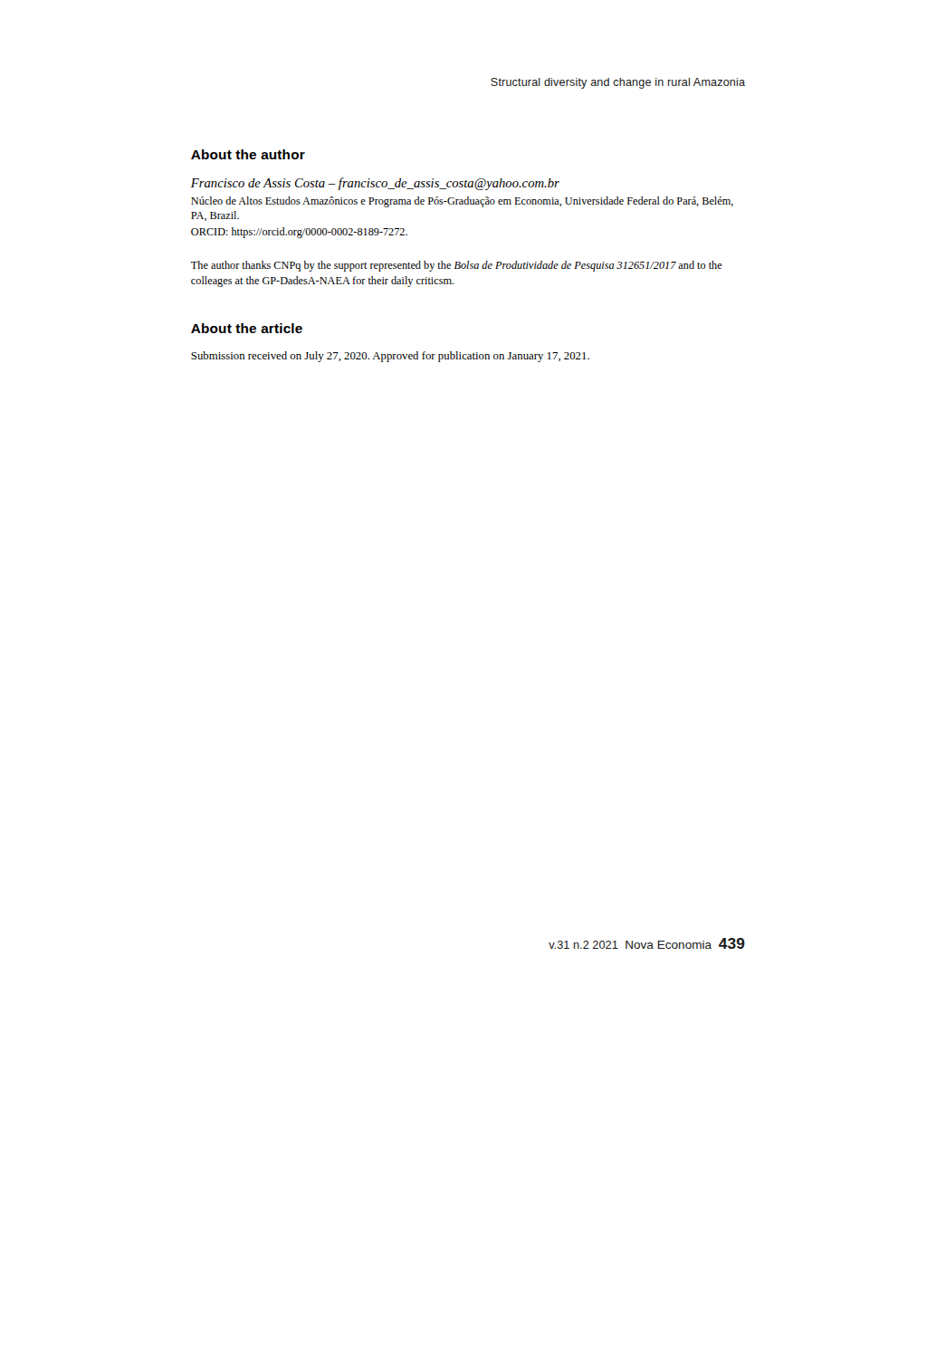Structural diversity and change in rural Amazonia
About the author
Francisco de Assis Costa – francisco_de_assis_costa@yahoo.com.br
Núcleo de Altos Estudos Amazônicos e Programa de Pós-Graduação em Economia, Universidade Federal do Pará, Belém, PA, Brazil.
ORCID: https://orcid.org/0000-0002-8189-7272.
The author thanks CNPq by the support represented by the Bolsa de Produtividade de Pesquisa 312651/2017 and to the colleages at the GP-DadesA-NAEA for their daily criticsm.
About the article
Submission received on July 27, 2020. Approved for publication on January 17, 2021.
v.31 n.2 2021 Nova Economia 439